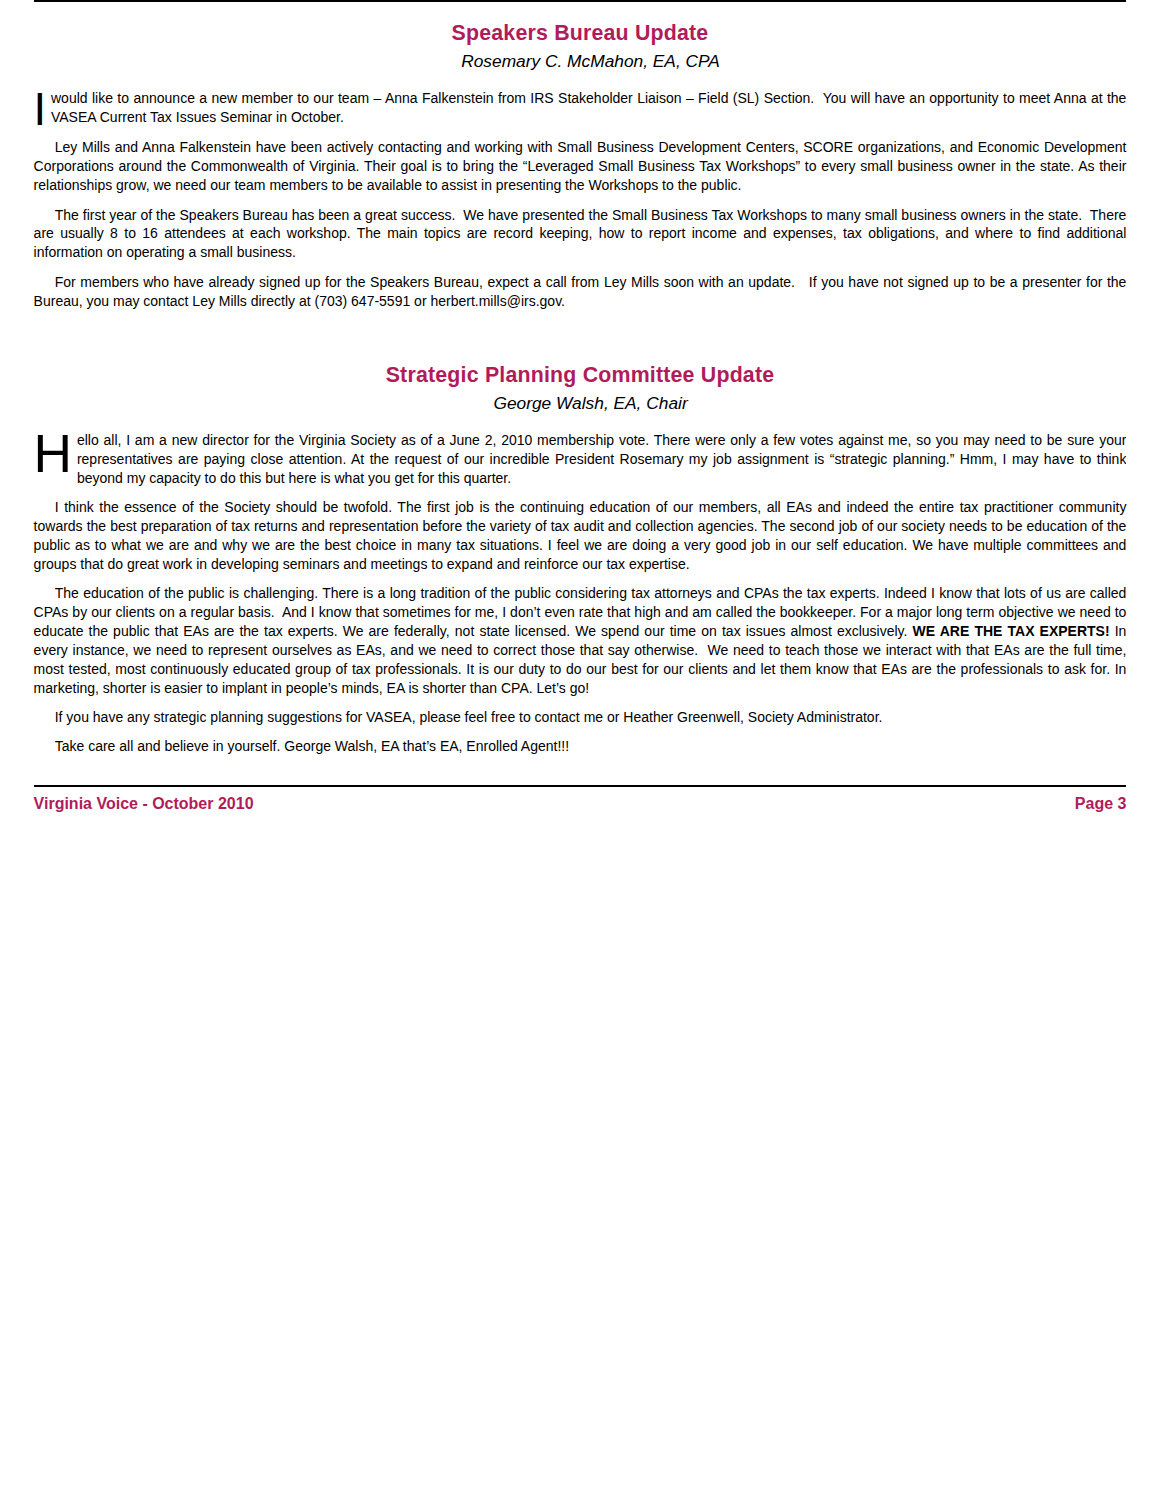Speakers Bureau Update
Rosemary C. McMahon, EA, CPA
Iwould like to announce a new member to our team – Anna Falkenstein from IRS Stakeholder Liaison – Field (SL) Section. You will have an opportunity to meet Anna at the VASEA Current Tax Issues Seminar in October.
Ley Mills and Anna Falkenstein have been actively contacting and working with Small Business Development Centers, SCORE organizations, and Economic Development Corporations around the Commonwealth of Virginia. Their goal is to bring the “Leveraged Small Business Tax Workshops” to every small business owner in the state. As their relationships grow, we need our team members to be available to assist in presenting the Workshops to the public.
The first year of the Speakers Bureau has been a great success. We have presented the Small Business Tax Workshops to many small business owners in the state. There are usually 8 to 16 attendees at each workshop. The main topics are record keeping, how to report income and expenses, tax obligations, and where to find additional information on operating a small business.
For members who have already signed up for the Speakers Bureau, expect a call from Ley Mills soon with an update. If you have not signed up to be a presenter for the Bureau, you may contact Ley Mills directly at (703) 647-5591 or herbert.mills@irs.gov.
Strategic Planning Committee Update
George Walsh, EA, Chair
Hello all, I am a new director for the Virginia Society as of a June 2, 2010 membership vote. There were only a few votes against me, so you may need to be sure your representatives are paying close attention. At the request of our incredible President Rosemary my job assignment is “strategic planning.” Hmm, I may have to think beyond my capacity to do this but here is what you get for this quarter.
I think the essence of the Society should be twofold. The first job is the continuing education of our members, all EAs and indeed the entire tax practitioner community towards the best preparation of tax returns and representation before the variety of tax audit and collection agencies. The second job of our society needs to be education of the public as to what we are and why we are the best choice in many tax situations. I feel we are doing a very good job in our self education. We have multiple committees and groups that do great work in developing seminars and meetings to expand and reinforce our tax expertise.
The education of the public is challenging. There is a long tradition of the public considering tax attorneys and CPAs the tax experts. Indeed I know that lots of us are called CPAs by our clients on a regular basis. And I know that sometimes for me, I don’t even rate that high and am called the bookkeeper. For a major long term objective we need to educate the public that EAs are the tax experts. We are federally, not state licensed. We spend our time on tax issues almost exclusively. WE ARE THE TAX EXPERTS! In every instance, we need to represent ourselves as EAs, and we need to correct those that say otherwise. We need to teach those we interact with that EAs are the full time, most tested, most continuously educated group of tax professionals. It is our duty to do our best for our clients and let them know that EAs are the professionals to ask for. In marketing, shorter is easier to implant in people’s minds, EA is shorter than CPA. Let’s go!
If you have any strategic planning suggestions for VASEA, please feel free to contact me or Heather Greenwell, Society Administrator.
Take care all and believe in yourself. George Walsh, EA that’s EA, Enrolled Agent!!!
Virginia Voice - October 2010 Page 3